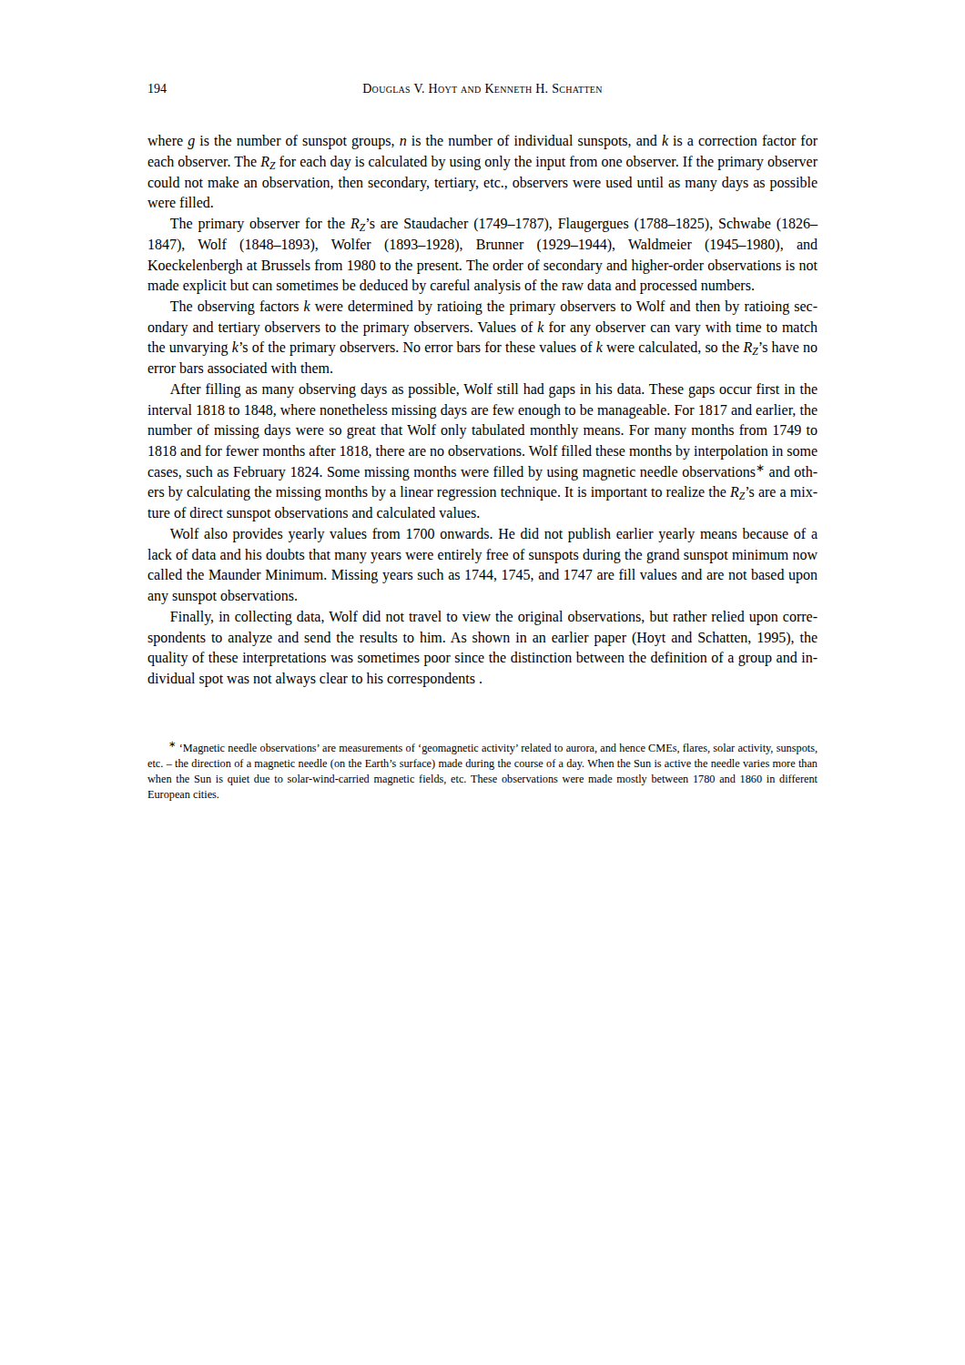194
Douglas V. Hoyt and Kenneth H. Schatten
where g is the number of sunspot groups, n is the number of individual sunspots, and k is a correction factor for each observer. The RZ for each day is calculated by using only the input from one observer. If the primary observer could not make an observation, then secondary, tertiary, etc., observers were used until as many days as possible were filled.
The primary observer for the RZ’s are Staudacher (1749–1787), Flaugergues (1788–1825), Schwabe (1826–1847), Wolf (1848–1893), Wolfer (1893–1928), Brunner (1929–1944), Waldmeier (1945–1980), and Koeckelenbergh at Brussels from 1980 to the present. The order of secondary and higher-order observations is not made explicit but can sometimes be deduced by careful analysis of the raw data and processed numbers.
The observing factors k were determined by ratioing the primary observers to Wolf and then by ratioing secondary and tertiary observers to the primary observers. Values of k for any observer can vary with time to match the unvarying k’s of the primary observers. No error bars for these values of k were calculated, so the RZ’s have no error bars associated with them.
After filling as many observing days as possible, Wolf still had gaps in his data. These gaps occur first in the interval 1818 to 1848, where nonetheless missing days are few enough to be manageable. For 1817 and earlier, the number of missing days were so great that Wolf only tabulated monthly means. For many months from 1749 to 1818 and for fewer months after 1818, there are no observations. Wolf filled these months by interpolation in some cases, such as February 1824. Some missing months were filled by using magnetic needle observations∗ and others by calculating the missing months by a linear regression technique. It is important to realize the RZ’s are a mixture of direct sunspot observations and calculated values.
Wolf also provides yearly values from 1700 onwards. He did not publish earlier yearly means because of a lack of data and his doubts that many years were entirely free of sunspots during the grand sunspot minimum now called the Maunder Minimum. Missing years such as 1744, 1745, and 1747 are fill values and are not based upon any sunspot observations.
Finally, in collecting data, Wolf did not travel to view the original observations, but rather relied upon correspondents to analyze and send the results to him. As shown in an earlier paper (Hoyt and Schatten, 1995), the quality of these interpretations was sometimes poor since the distinction between the definition of a group and individual spot was not always clear to his correspondents .
∗‘Magnetic needle observations’ are measurements of ‘geomagnetic activity’ related to aurora, and hence CMEs, flares, solar activity, sunspots, etc. – the direction of a magnetic needle (on the Earth’s surface) made during the course of a day. When the Sun is active the needle varies more than when the Sun is quiet due to solar-wind-carried magnetic fields, etc. These observations were made mostly between 1780 and 1860 in different European cities.